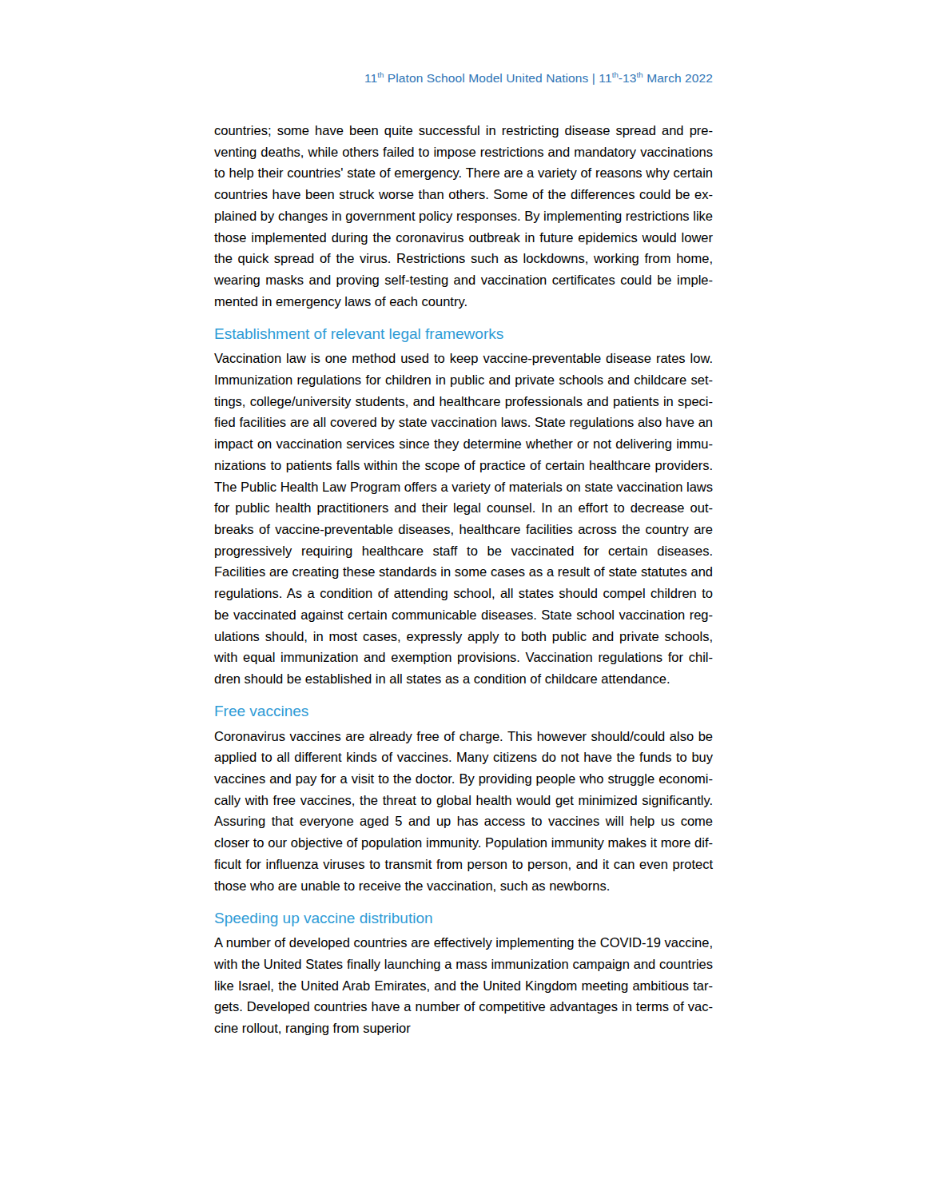11th Platon School Model United Nations | 11th-13th March 2022
countries; some have been quite successful in restricting disease spread and preventing deaths, while others failed to impose restrictions and mandatory vaccinations to help their countries' state of emergency. There are a variety of reasons why certain countries have been struck worse than others. Some of the differences could be explained by changes in government policy responses. By implementing restrictions like those implemented during the coronavirus outbreak in future epidemics would lower the quick spread of the virus. Restrictions such as lockdowns, working from home, wearing masks and proving self-testing and vaccination certificates could be implemented in emergency laws of each country.
Establishment of relevant legal frameworks
Vaccination law is one method used to keep vaccine-preventable disease rates low. Immunization regulations for children in public and private schools and childcare settings, college/university students, and healthcare professionals and patients in specified facilities are all covered by state vaccination laws. State regulations also have an impact on vaccination services since they determine whether or not delivering immunizations to patients falls within the scope of practice of certain healthcare providers. The Public Health Law Program offers a variety of materials on state vaccination laws for public health practitioners and their legal counsel. In an effort to decrease outbreaks of vaccine-preventable diseases, healthcare facilities across the country are progressively requiring healthcare staff to be vaccinated for certain diseases. Facilities are creating these standards in some cases as a result of state statutes and regulations. As a condition of attending school, all states should compel children to be vaccinated against certain communicable diseases. State school vaccination regulations should, in most cases, expressly apply to both public and private schools, with equal immunization and exemption provisions. Vaccination regulations for children should be established in all states as a condition of childcare attendance.
Free vaccines
Coronavirus vaccines are already free of charge. This however should/could also be applied to all different kinds of vaccines. Many citizens do not have the funds to buy vaccines and pay for a visit to the doctor. By providing people who struggle economically with free vaccines, the threat to global health would get minimized significantly. Assuring that everyone aged 5 and up has access to vaccines will help us come closer to our objective of population immunity. Population immunity makes it more difficult for influenza viruses to transmit from person to person, and it can even protect those who are unable to receive the vaccination, such as newborns.
Speeding up vaccine distribution
A number of developed countries are effectively implementing the COVID-19 vaccine, with the United States finally launching a mass immunization campaign and countries like Israel, the United Arab Emirates, and the United Kingdom meeting ambitious targets. Developed countries have a number of competitive advantages in terms of vaccine rollout, ranging from superior